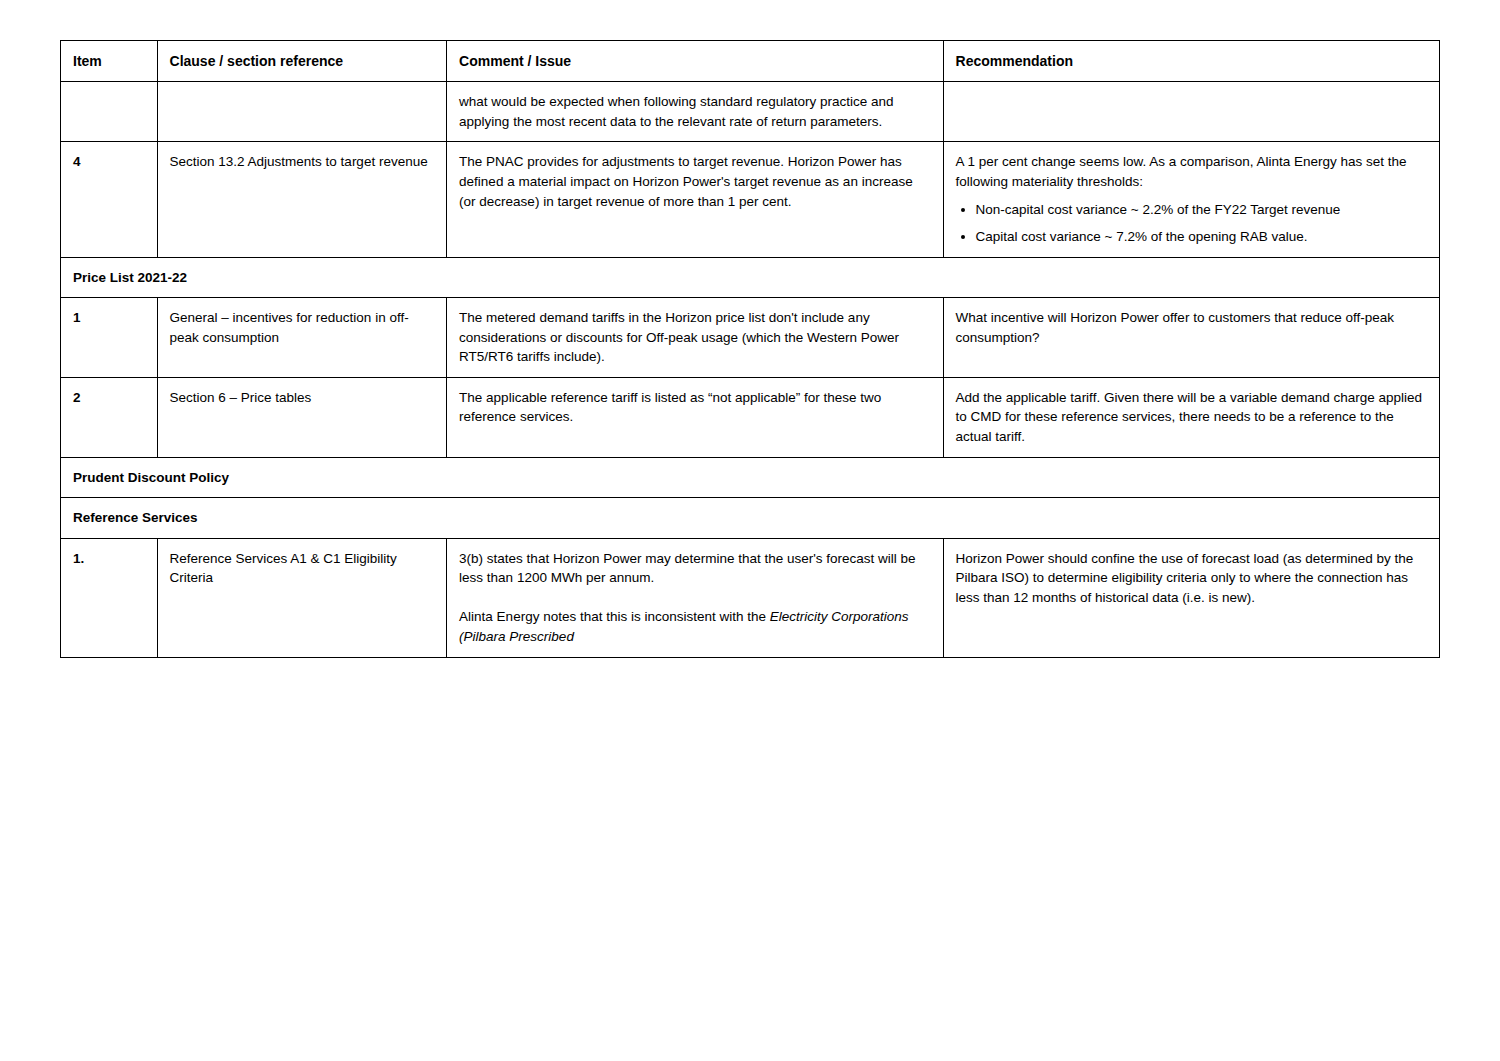| Item | Clause / section reference | Comment / Issue | Recommendation |
| --- | --- | --- | --- |
| | | what would be expected when following standard regulatory practice and applying the most recent data to the relevant rate of return parameters. | |
| 4 | Section 13.2 Adjustments to target revenue | The PNAC provides for adjustments to target revenue. Horizon Power has defined a material impact on Horizon Power's target revenue as an increase (or decrease) in target revenue of more than 1 per cent. | A 1 per cent change seems low. As a comparison, Alinta Energy has set the following materiality thresholds: Non-capital cost variance ~ 2.2% of the FY22 Target revenue Capital cost variance ~ 7.2% of the opening RAB value. |
| Price List 2021-22 |
| 1 | General – incentives for reduction in off-peak consumption | The metered demand tariffs in the Horizon price list don't include any considerations or discounts for Off-peak usage (which the Western Power RT5/RT6 tariffs include). | What incentive will Horizon Power offer to customers that reduce off-peak consumption? |
| 2 | Section 6 – Price tables | The applicable reference tariff is listed as “not applicable” for these two reference services. | Add the applicable tariff. Given there will be a variable demand charge applied to CMD for these reference services, there needs to be a reference to the actual tariff. |
| Prudent Discount Policy |
| Reference Services |
| 1. | Reference Services A1 & C1 Eligibility Criteria | 3(b) states that Horizon Power may determine that the user's forecast will be less than 1200 MWh per annum. Alinta Energy notes that this is inconsistent with the Electricity Corporations (Pilbara Prescribed | Horizon Power should confine the use of forecast load (as determined by the Pilbara ISO) to determine eligibility criteria only to where the connection has less than 12 months of historical data (i.e. is new). |